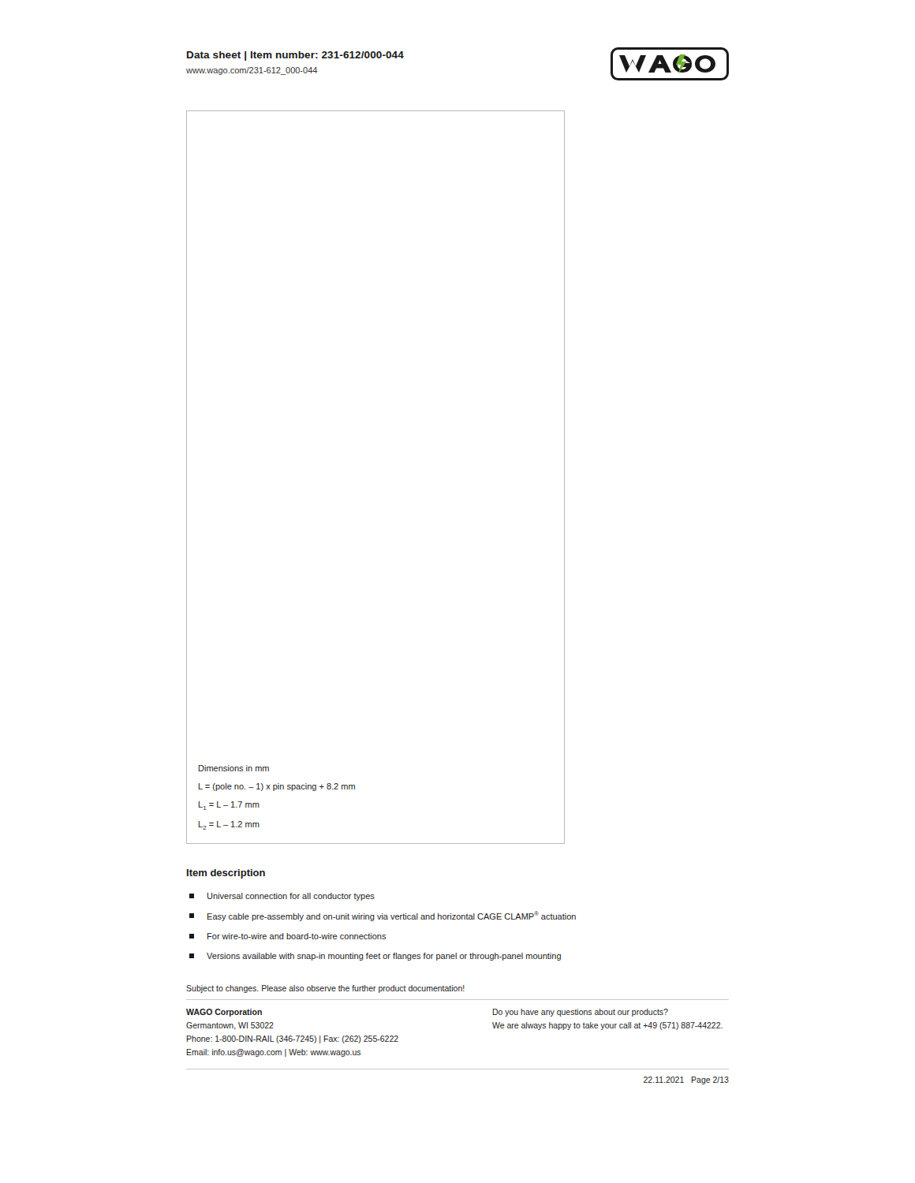Data sheet | Item number: 231-612/000-044
www.wago.com/231-612_000-044
Dimensions in mm
L = (pole no. – 1) x pin spacing + 8.2 mm
L1 = L – 1.7 mm
L2 = L – 1.2 mm
Item description
Universal connection for all conductor types
Easy cable pre-assembly and on-unit wiring via vertical and horizontal CAGE CLAMP® actuation
For wire-to-wire and board-to-wire connections
Versions available with snap-in mounting feet or flanges for panel or through-panel mounting
Subject to changes. Please also observe the further product documentation!
WAGO Corporation
Germantown, WI 53022
Phone: 1-800-DIN-RAIL (346-7245) | Fax: (262) 255-6222
Email: info.us@wago.com | Web: www.wago.us
Do you have any questions about our products?
We are always happy to take your call at +49 (571) 887-44222.
22.11.2021 Page 2/13